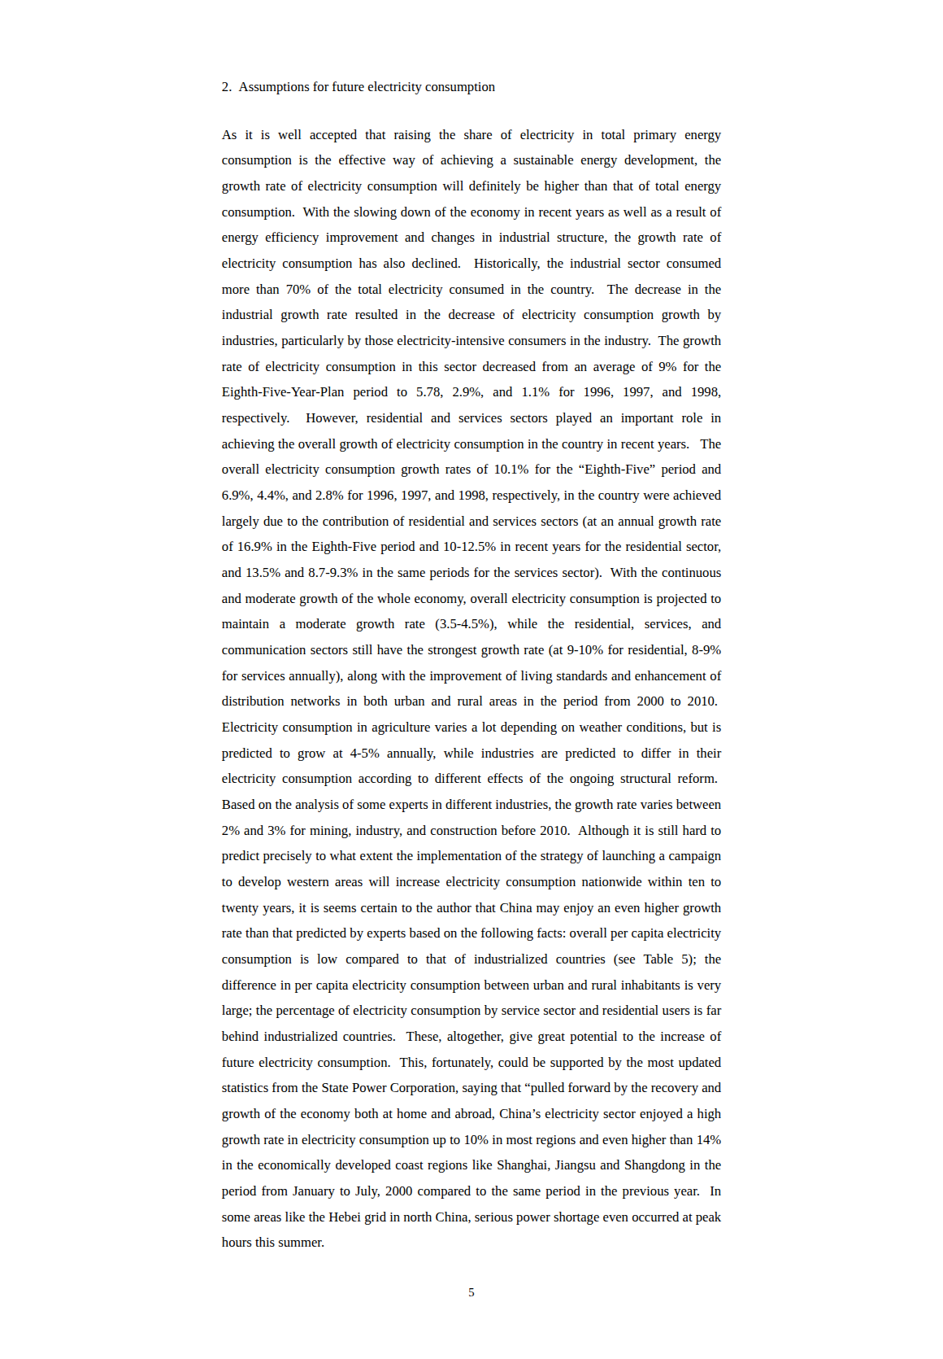2. Assumptions for future electricity consumption
As it is well accepted that raising the share of electricity in total primary energy consumption is the effective way of achieving a sustainable energy development, the growth rate of electricity consumption will definitely be higher than that of total energy consumption. With the slowing down of the economy in recent years as well as a result of energy efficiency improvement and changes in industrial structure, the growth rate of electricity consumption has also declined. Historically, the industrial sector consumed more than 70% of the total electricity consumed in the country. The decrease in the industrial growth rate resulted in the decrease of electricity consumption growth by industries, particularly by those electricity-intensive consumers in the industry. The growth rate of electricity consumption in this sector decreased from an average of 9% for the Eighth-Five-Year-Plan period to 5.78, 2.9%, and 1.1% for 1996, 1997, and 1998, respectively. However, residential and services sectors played an important role in achieving the overall growth of electricity consumption in the country in recent years. The overall electricity consumption growth rates of 10.1% for the “Eighth-Five” period and 6.9%, 4.4%, and 2.8% for 1996, 1997, and 1998, respectively, in the country were achieved largely due to the contribution of residential and services sectors (at an annual growth rate of 16.9% in the Eighth-Five period and 10-12.5% in recent years for the residential sector, and 13.5% and 8.7-9.3% in the same periods for the services sector). With the continuous and moderate growth of the whole economy, overall electricity consumption is projected to maintain a moderate growth rate (3.5-4.5%), while the residential, services, and communication sectors still have the strongest growth rate (at 9-10% for residential, 8-9% for services annually), along with the improvement of living standards and enhancement of distribution networks in both urban and rural areas in the period from 2000 to 2010. Electricity consumption in agriculture varies a lot depending on weather conditions, but is predicted to grow at 4-5% annually, while industries are predicted to differ in their electricity consumption according to different effects of the ongoing structural reform. Based on the analysis of some experts in different industries, the growth rate varies between 2% and 3% for mining, industry, and construction before 2010. Although it is still hard to predict precisely to what extent the implementation of the strategy of launching a campaign to develop western areas will increase electricity consumption nationwide within ten to twenty years, it is seems certain to the author that China may enjoy an even higher growth rate than that predicted by experts based on the following facts: overall per capita electricity consumption is low compared to that of industrialized countries (see Table 5); the difference in per capita electricity consumption between urban and rural inhabitants is very large; the percentage of electricity consumption by service sector and residential users is far behind industrialized countries. These, altogether, give great potential to the increase of future electricity consumption. This, fortunately, could be supported by the most updated statistics from the State Power Corporation, saying that “pulled forward by the recovery and growth of the economy both at home and abroad, China’s electricity sector enjoyed a high growth rate in electricity consumption up to 10% in most regions and even higher than 14% in the economically developed coast regions like Shanghai, Jiangsu and Shangdong in the period from January to July, 2000 compared to the same period in the previous year. In some areas like the Hebei grid in north China, serious power shortage even occurred at peak hours this summer.
5